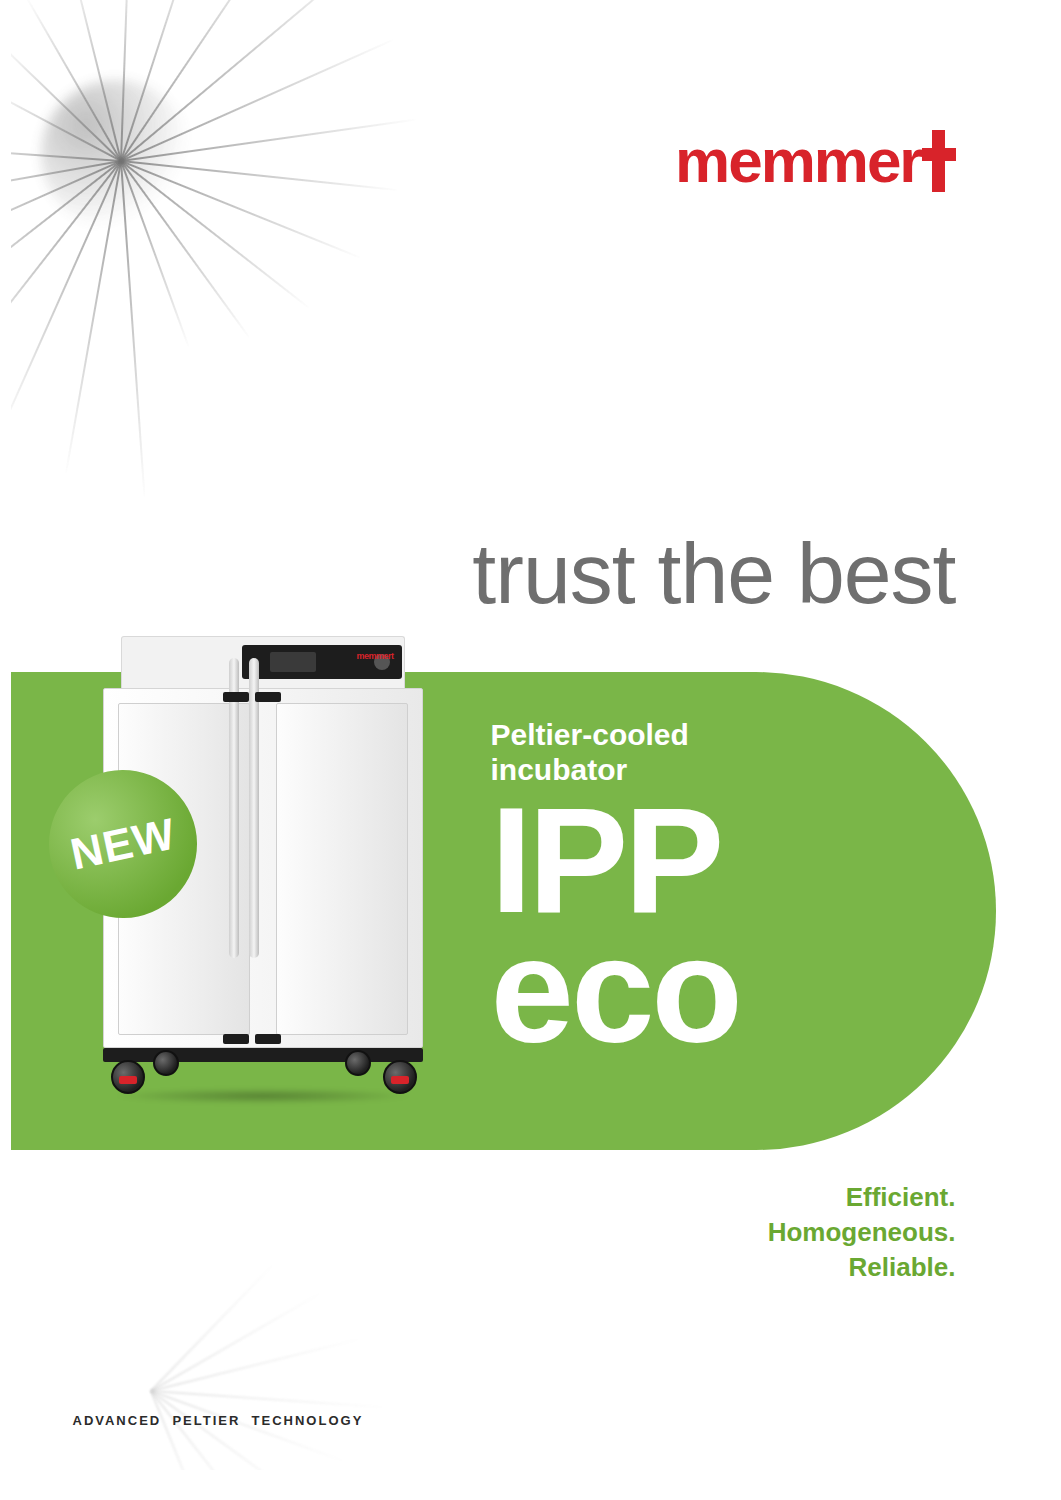memmer
trust the best
memmert
NEW
Peltier-cooled
incubator
IPP eco
Efficient.
Homogeneous.
Reliable.
ADVANCED PELTIER TECHNOLOGY